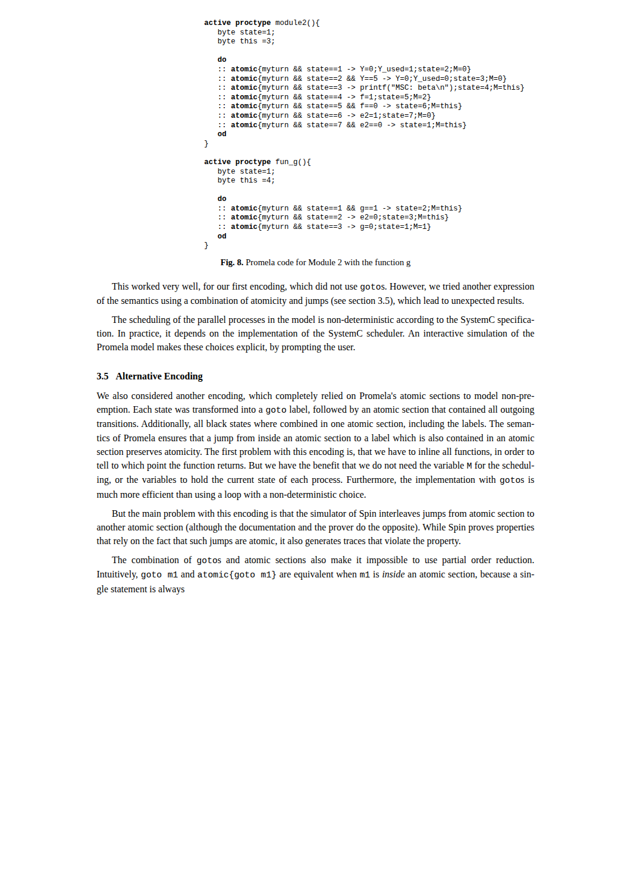active proctype module2(){
   byte state=1;
   byte this =3;

   do
   :: atomic{myturn && state==1 -> Y=0;Y_used=1;state=2;M=0}
   :: atomic{myturn && state==2 && Y==5 -> Y=0;Y_used=0;state=3;M=0}
   :: atomic{myturn && state==3 -> printf("MSC: beta\n");state=4;M=this}
   :: atomic{myturn && state==4 -> f=1;state=5;M=2}
   :: atomic{myturn && state==5 && f==0 -> state=6;M=this}
   :: atomic{myturn && state==6 -> e2=1;state=7;M=0}
   :: atomic{myturn && state==7 && e2==0 -> state=1;M=this}
   od
}

active proctype fun_g(){
   byte state=1;
   byte this =4;

   do
   :: atomic{myturn && state==1 && g==1 -> state=2;M=this}
   :: atomic{myturn && state==2 -> e2=0;state=3;M=this}
   :: atomic{myturn && state==3 -> g=0;state=1;M=1}
   od
}
Fig. 8. Promela code for Module 2 with the function g
This worked very well, for our first encoding, which did not use gotos. However, we tried another expression of the semantics using a combination of atomicity and jumps (see section 3.5), which lead to unexpected results.
The scheduling of the parallel processes in the model is non-deterministic according to the SystemC specification. In practice, it depends on the implementation of the SystemC scheduler. An interactive simulation of the Promela model makes these choices explicit, by prompting the user.
3.5 Alternative Encoding
We also considered another encoding, which completely relied on Promela's atomic sections to model non-preemption. Each state was transformed into a goto label, followed by an atomic section that contained all outgoing transitions. Additionally, all black states where combined in one atomic section, including the labels. The semantics of Promela ensures that a jump from inside an atomic section to a label which is also contained in an atomic section preserves atomicity. The first problem with this encoding is, that we have to inline all functions, in order to tell to which point the function returns. But we have the benefit that we do not need the variable M for the scheduling, or the variables to hold the current state of each process. Furthermore, the implementation with gotos is much more efficient than using a loop with a non-deterministic choice.
But the main problem with this encoding is that the simulator of Spin interleaves jumps from atomic section to another atomic section (although the documentation and the prover do the opposite). While Spin proves properties that rely on the fact that such jumps are atomic, it also generates traces that violate the property.
The combination of gotos and atomic sections also make it impossible to use partial order reduction. Intuitively, goto m1 and atomic{goto m1} are equivalent when m1 is inside an atomic section, because a single statement is always